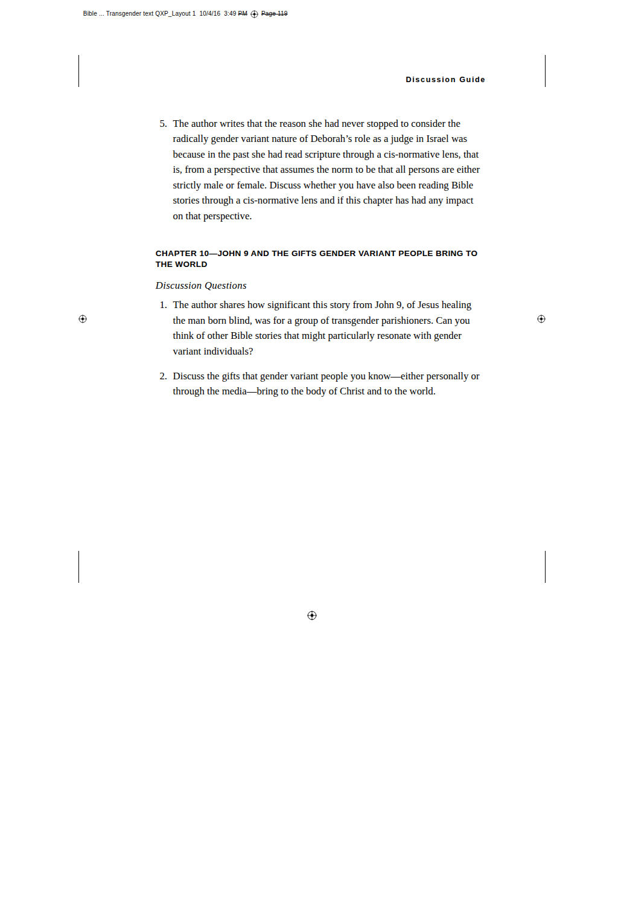Bible ... Transgender text QXP_Layout 1 10/4/16 3:49 PM Page 119
Discussion Guide
5. The author writes that the reason she had never stopped to consider the radically gender variant nature of Deborah’s role as a judge in Israel was because in the past she had read scripture through a cis-normative lens, that is, from a perspective that assumes the norm to be that all persons are either strictly male or female. Discuss whether you have also been reading Bible stories through a cis-normative lens and if this chapter has had any impact on that perspective.
Chapter 10—John 9 and the Gifts Gender Variant People Bring to the World
Discussion Questions
1. The author shares how significant this story from John 9, of Jesus healing the man born blind, was for a group of transgender parishioners. Can you think of other Bible stories that might particularly resonate with gender variant individuals?
2. Discuss the gifts that gender variant people you know—either personally or through the media—bring to the body of Christ and to the world.